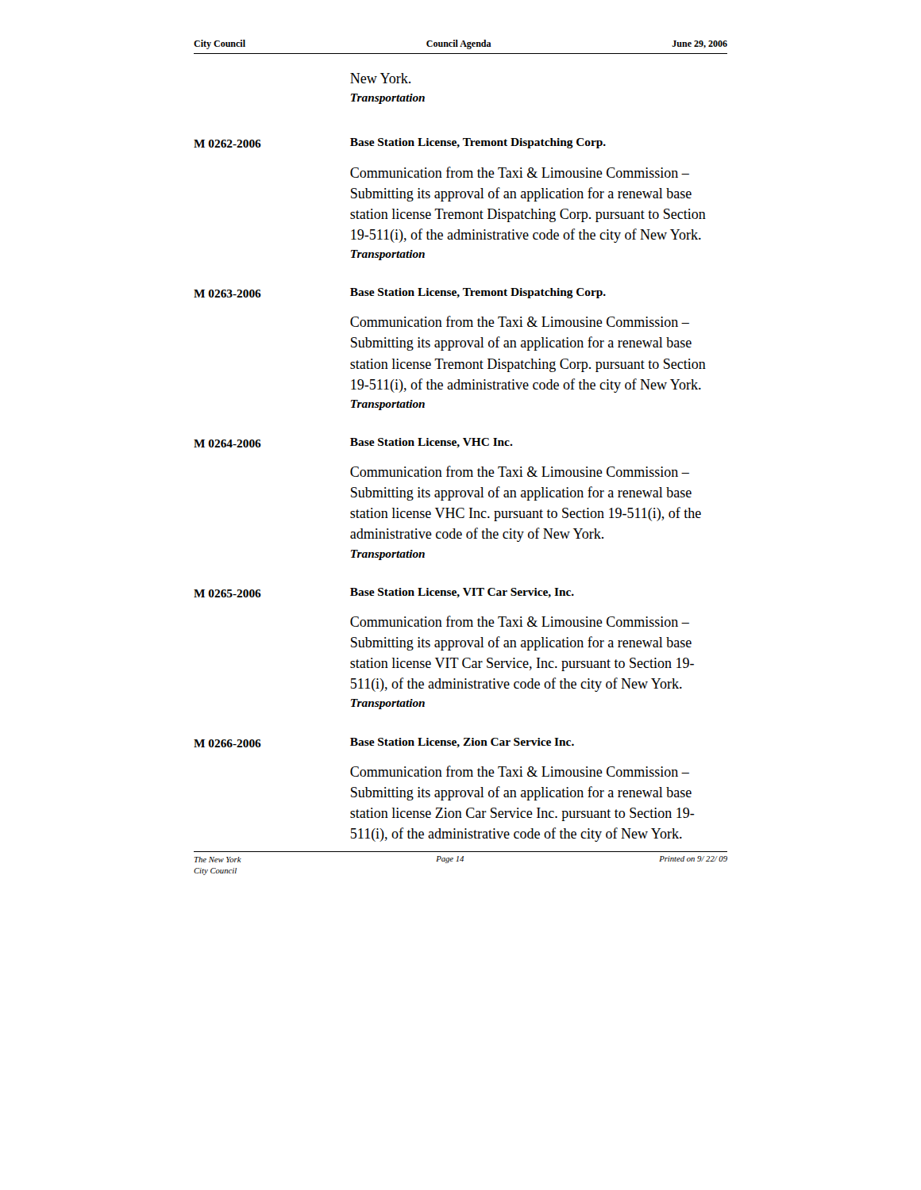City Council
Council Agenda
June 29, 2006
New York.
Transportation
M 0262-2006
Base Station License, Tremont Dispatching Corp.
Communication from the Taxi & Limousine Commission – Submitting its approval of an application for a renewal base station license Tremont Dispatching Corp. pursuant to Section 19-511(i), of the administrative code of the city of New York.
Transportation
M 0263-2006
Base Station License, Tremont Dispatching Corp.
Communication from the Taxi & Limousine Commission – Submitting its approval of an application for a renewal base station license Tremont Dispatching Corp. pursuant to Section 19-511(i), of the administrative code of the city of New York.
Transportation
M 0264-2006
Base Station License, VHC Inc.
Communication from the Taxi & Limousine Commission – Submitting its approval of an application for a renewal base station license VHC Inc. pursuant to Section 19-511(i), of the administrative code of the city of New York.
Transportation
M 0265-2006
Base Station License, VIT Car Service, Inc.
Communication from the Taxi & Limousine Commission – Submitting its approval of an application for a renewal base station license VIT Car Service, Inc. pursuant to Section 19-511(i), of the administrative code of the city of New York.
Transportation
M 0266-2006
Base Station License, Zion Car Service Inc.
Communication from the Taxi & Limousine Commission – Submitting its approval of an application for a renewal base station license Zion Car Service Inc. pursuant to Section 19-511(i), of the administrative code of the city of New York.
The New York
City Council
Page 14
Printed on 9/ 22/ 09